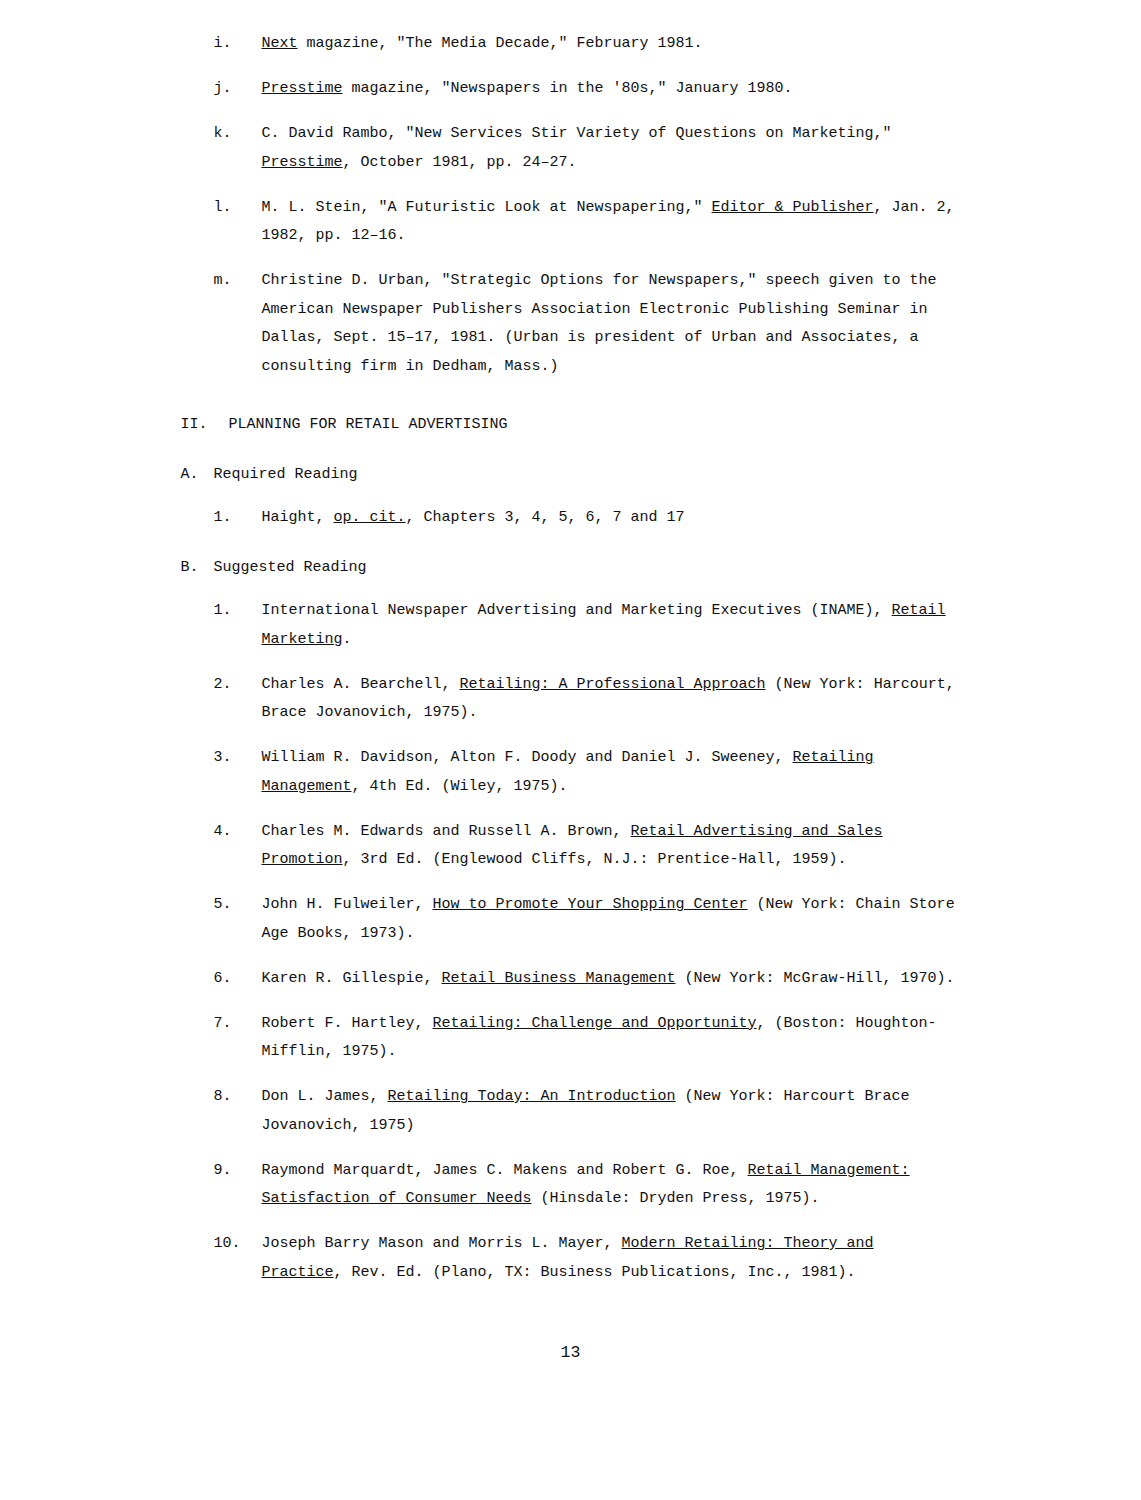i. Next magazine, "The Media Decade," February 1981.
j. Presstime magazine, "Newspapers in the '80s," January 1980.
k. C. David Rambo, "New Services Stir Variety of Questions on Marketing," Presstime, October 1981, pp. 24–27.
l. M. L. Stein, "A Futuristic Look at Newspapering," Editor & Publisher, Jan. 2, 1982, pp. 12–16.
m. Christine D. Urban, "Strategic Options for Newspapers," speech given to the American Newspaper Publishers Association Electronic Publishing Seminar in Dallas, Sept. 15–17, 1981. (Urban is president of Urban and Associates, a consulting firm in Dedham, Mass.)
II. PLANNING FOR RETAIL ADVERTISING
A. Required Reading
1. Haight, op. cit., Chapters 3, 4, 5, 6, 7 and 17
B. Suggested Reading
1. International Newspaper Advertising and Marketing Executives (INAME), Retail Marketing.
2. Charles A. Bearchell, Retailing: A Professional Approach (New York: Harcourt, Brace Jovanovich, 1975).
3. William R. Davidson, Alton F. Doody and Daniel J. Sweeney, Retailing Management, 4th Ed. (Wiley, 1975).
4. Charles M. Edwards and Russell A. Brown, Retail Advertising and Sales Promotion, 3rd Ed. (Englewood Cliffs, N.J.: Prentice-Hall, 1959).
5. John H. Fulweiler, How to Promote Your Shopping Center (New York: Chain Store Age Books, 1973).
6. Karen R. Gillespie, Retail Business Management (New York: McGraw-Hill, 1970).
7. Robert F. Hartley, Retailing: Challenge and Opportunity, (Boston: Houghton-Mifflin, 1975).
8. Don L. James, Retailing Today: An Introduction (New York: Harcourt Brace Jovanovich, 1975)
9. Raymond Marquardt, James C. Makens and Robert G. Roe, Retail Management: Satisfaction of Consumer Needs (Hinsdale: Dryden Press, 1975).
10. Joseph Barry Mason and Morris L. Mayer, Modern Retailing: Theory and Practice, Rev. Ed. (Plano, TX: Business Publications, Inc., 1981).
13